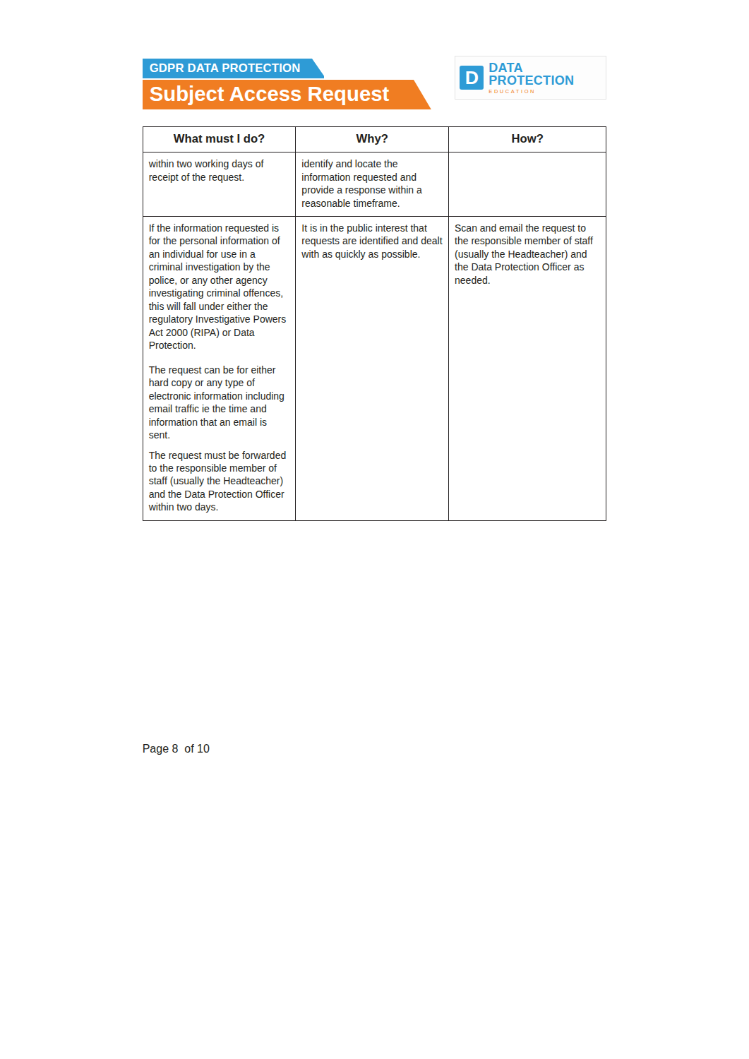GDPR DATA PROTECTION
Subject Access Request
D
DATA PROTECTION EDUCATION
| What must I do? | Why? | How? |
| --- | --- | --- |
| within two working days of receipt of the request. | identify and locate the information requested and provide a response within a reasonable timeframe. | |
| If the information requested is for the personal information of an individual for use in a criminal investigation by the police, or any other agency investigating criminal offences, this will fall under either the regulatory Investigative Powers Act 2000 (RIPA) or Data Protection. | It is in the public interest that requests are identified and dealt with as quickly as possible. | Scan and email the request to the responsible member of staff (usually the Headteacher) and the Data Protection Officer as needed. |
| The request can be for either hard copy or any type of electronic information including email traffic ie the time and information that an email is sent. The request must be forwarded to the responsible member of staff (usually the Headteacher) and the Data Protection Officer within two days. |
Page 8 of 10